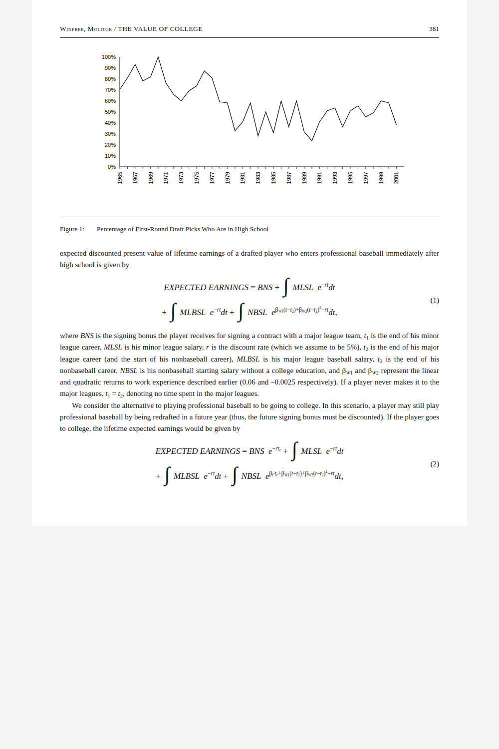Winfree, Molitor / THE VALUE OF COLLEGE 381
100% 90% 80% 70% 60% 50% 40% 30% 20% 10% 0% 1965 1967 1969 1971 1973 1975 1977 1979 1981 1983 1985 1987 1989 1991 1993 1995 1997 1999 2001
Figure 1: Percentage of First-Round Draft Picks Who Are in High School
expected discounted present value of lifetime earnings of a drafted player who enters professional baseball immediately after high school is given by
(1)
EXPECTED EARNINGS = BNS + t1∫0 MLSL e−rtdt
+ t2∫t1 MLBSL e−rtdt + t3∫t2 NBSL eβW1(t−t2)+βW2(t−t2)2−rtdt,
where BNS is the signing bonus the player receives for signing a contract with a major league team, t1 is the end of his minor league career, MLSL is his minor league salary, r is the discount rate (which we assume to be 5%), t2 is the end of his major league career (and the start of his nonbaseball career), MLBSL is his major league baseball salary, t3 is the end of his nonbaseball career, NBSL is his nonbaseball starting salary without a college education, and βW1 and βW2 represent the linear and quadratic returns to work experience described earlier (0.06 and –0.0025 respectively). If a player never makes it to the major leagues, t1 = t2, denoting no time spent in the major leagues.
We consider the alternative to playing professional baseball to be going to college. In this scenario, a player may still play professional baseball by being redrafted in a future year (thus, the future signing bonus must be discounted). If the player goes to college, the lifetime expected earnings would be given by
(2)
EXPECTED EARNINGS = BNS e−rtc + t1∫0 MLSL e−rtdt
+ t2∫t1 MLBSL e−rtdt + t3∫t2 NBSL eβCtc+βW1(t−t2)+βW2(t−t2)2−rtdt,